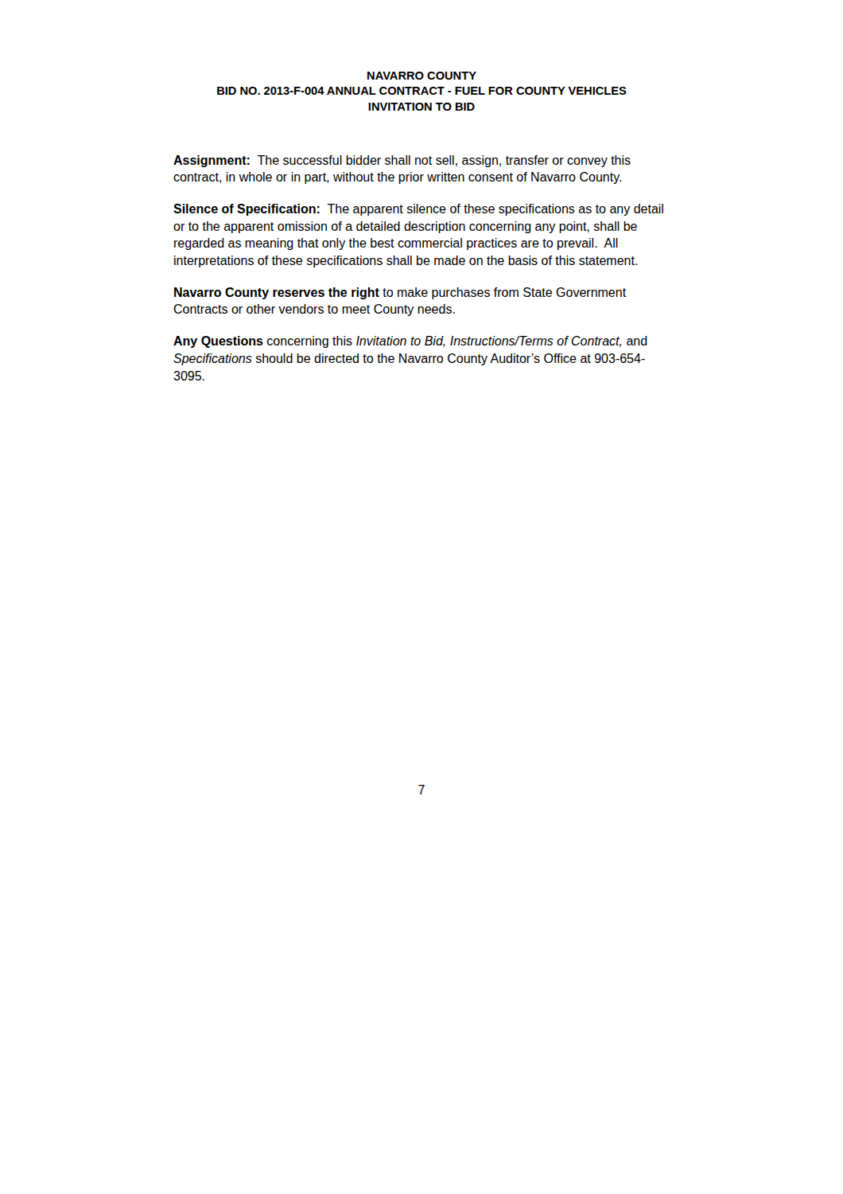NAVARRO COUNTY
BID NO. 2013-F-004 ANNUAL CONTRACT - FUEL FOR COUNTY VEHICLES
INVITATION TO BID
Assignment: The successful bidder shall not sell, assign, transfer or convey this contract, in whole or in part, without the prior written consent of Navarro County.
Silence of Specification: The apparent silence of these specifications as to any detail or to the apparent omission of a detailed description concerning any point, shall be regarded as meaning that only the best commercial practices are to prevail. All interpretations of these specifications shall be made on the basis of this statement.
Navarro County reserves the right to make purchases from State Government Contracts or other vendors to meet County needs.
Any Questions concerning this Invitation to Bid, Instructions/Terms of Contract, and Specifications should be directed to the Navarro County Auditor’s Office at 903-654-3095.
7